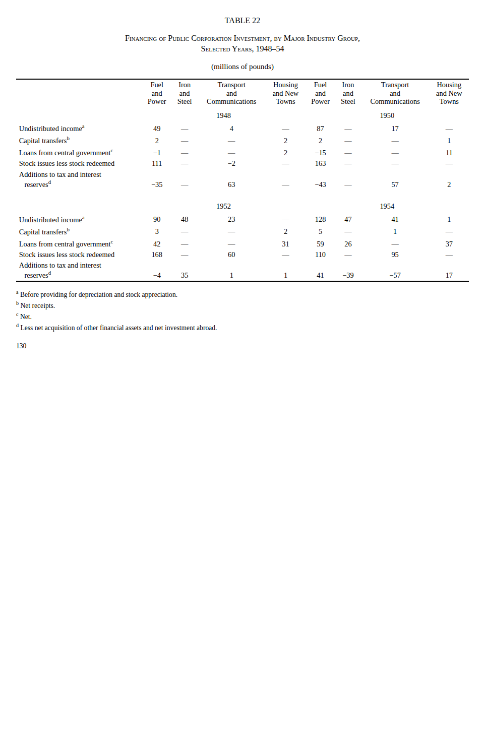TABLE 22
Financing of Public Corporation Investment, by Major Industry Group,
Selected Years, 1948–54
(millions of pounds)
| | Fuel and Power | Iron and Steel | Transport and Communications | Housing and New Towns | Fuel and Power | Iron and Steel | Transport and Communications | Housing and New Towns |
| --- | --- | --- | --- | --- | --- | --- | --- | --- |
| | 1948 | 1950 |
| Undistributed income a | 49 | — | 4 | — | 87 | — | 17 | — |
| Capital transfers b | 2 | — | — | 2 | 2 | — | — | 1 |
| Loans from central government c | −1 | — | — | 2 | −15 | — | — | 11 |
| Stock issues less stock redeemed | 111 | — | −2 | — | 163 | — | — | — |
| Additions to tax and interest reserves d | −35 | — | 63 | — | −43 | — | 57 | 2 |
| | 1952 | 1954 |
| Undistributed income a | 90 | 48 | 23 | — | 128 | 47 | 41 | 1 |
| Capital transfers b | 3 | — | — | 2 | 5 | — | 1 | — |
| Loans from central government c | 42 | — | — | 31 | 59 | 26 | — | 37 |
| Stock issues less stock redeemed | 168 | — | 60 | — | 110 | — | 95 | — |
| Additions to tax and interest reserves d | −4 | 35 | 1 | 1 | 41 | −39 | −57 | 17 |
a Before providing for depreciation and stock appreciation.
b Net receipts.
c Net.
d Less net acquisition of other financial assets and net investment abroad.
130